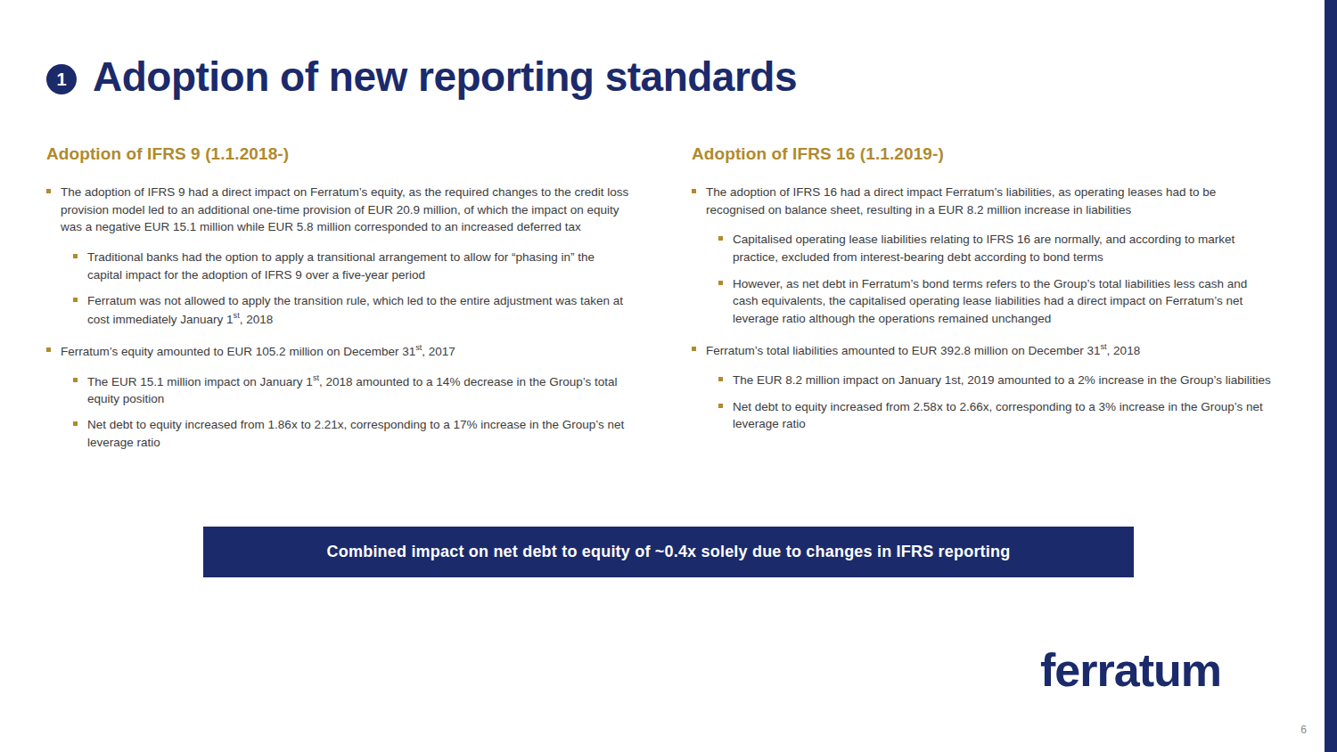1
Adoption of new reporting standards
Adoption of IFRS 9 (1.1.2018-)
The adoption of IFRS 9 had a direct impact on Ferratum’s equity, as the required changes to the credit loss provision model led to an additional one-time provision of EUR 20.9 million, of which the impact on equity was a negative EUR 15.1 million while EUR 5.8 million corresponded to an increased deferred tax
Traditional banks had the option to apply a transitional arrangement to allow for “phasing in” the capital impact for the adoption of IFRS 9 over a five-year period
Ferratum was not allowed to apply the transition rule, which led to the entire adjustment was taken at cost immediately January 1st, 2018
Ferratum’s equity amounted to EUR 105.2 million on December 31st, 2017
The EUR 15.1 million impact on January 1st, 2018 amounted to a 14% decrease in the Group’s total equity position
Net debt to equity increased from 1.86x to 2.21x, corresponding to a 17% increase in the Group’s net leverage ratio
Adoption of IFRS 16 (1.1.2019-)
The adoption of IFRS 16 had a direct impact Ferratum’s liabilities, as operating leases had to be recognised on balance sheet, resulting in a EUR 8.2 million increase in liabilities
Capitalised operating lease liabilities relating to IFRS 16 are normally, and according to market practice, excluded from interest-bearing debt according to bond terms
However, as net debt in Ferratum’s bond terms refers to the Group’s total liabilities less cash and cash equivalents, the capitalised operating lease liabilities had a direct impact on Ferratum’s net leverage ratio although the operations remained unchanged
Ferratum’s total liabilities amounted to EUR 392.8 million on December 31st, 2018
The EUR 8.2 million impact on January 1st, 2019 amounted to a 2% increase in the Group’s liabilities
Net debt to equity increased from 2.58x to 2.66x, corresponding to a 3% increase in the Group’s net leverage ratio
Combined impact on net debt to equity of ~0.4x solely due to changes in IFRS reporting
ferratum
6